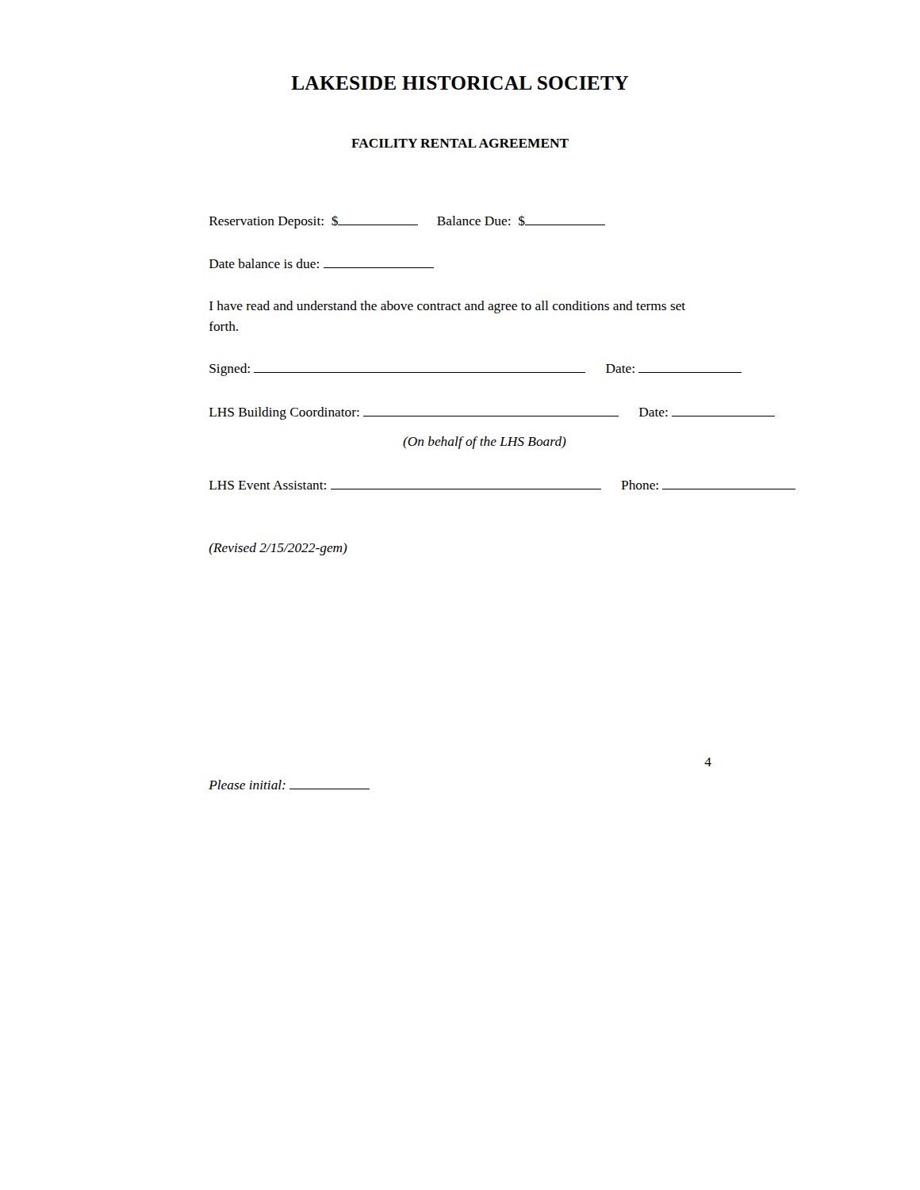LAKESIDE HISTORICAL SOCIETY
FACILITY RENTAL AGREEMENT
Reservation Deposit: $ Balance Due: $
Date balance is due:
I have read and understand the above contract and agree to all conditions and terms set forth.
Signed: Date:
LHS Building Coordinator: Date:
(On behalf of the LHS Board)
LHS Event Assistant: Phone:
(Revised 2/15/2022-gem)
4
Please initial: